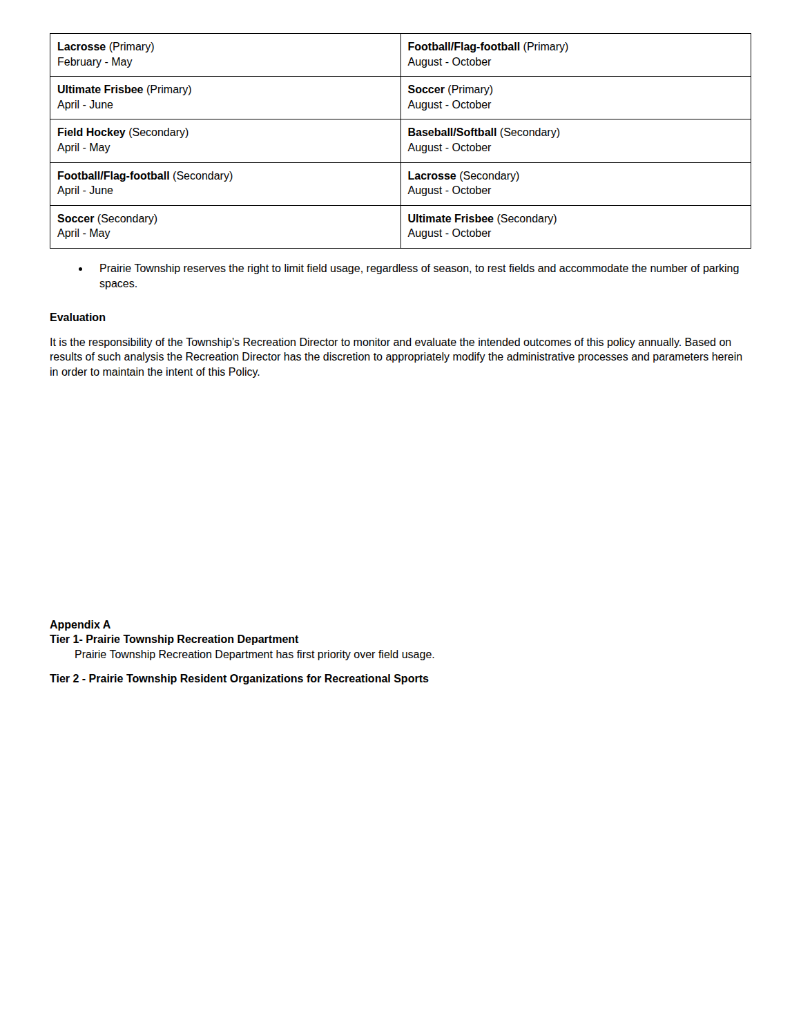| Lacrosse (Primary) February - May | Football/Flag-football (Primary) August - October |
| Ultimate Frisbee (Primary) April - June | Soccer (Primary) August - October |
| Field Hockey (Secondary) April - May | Baseball/Softball (Secondary) August - October |
| Football/Flag-football (Secondary) April - June | Lacrosse (Secondary) August - October |
| Soccer (Secondary) April - May | Ultimate Frisbee (Secondary) August - October |
Prairie Township reserves the right to limit field usage, regardless of season, to rest fields and accommodate the number of parking spaces.
Evaluation
It is the responsibility of the Township’s Recreation Director to monitor and evaluate the intended outcomes of this policy annually. Based on results of such analysis the Recreation Director has the discretion to appropriately modify the administrative processes and parameters herein in order to maintain the intent of this Policy.
Appendix A
Tier 1- Prairie Township Recreation Department
Prairie Township Recreation Department has first priority over field usage.
Tier 2 - Prairie Township Resident Organizations for Recreational Sports